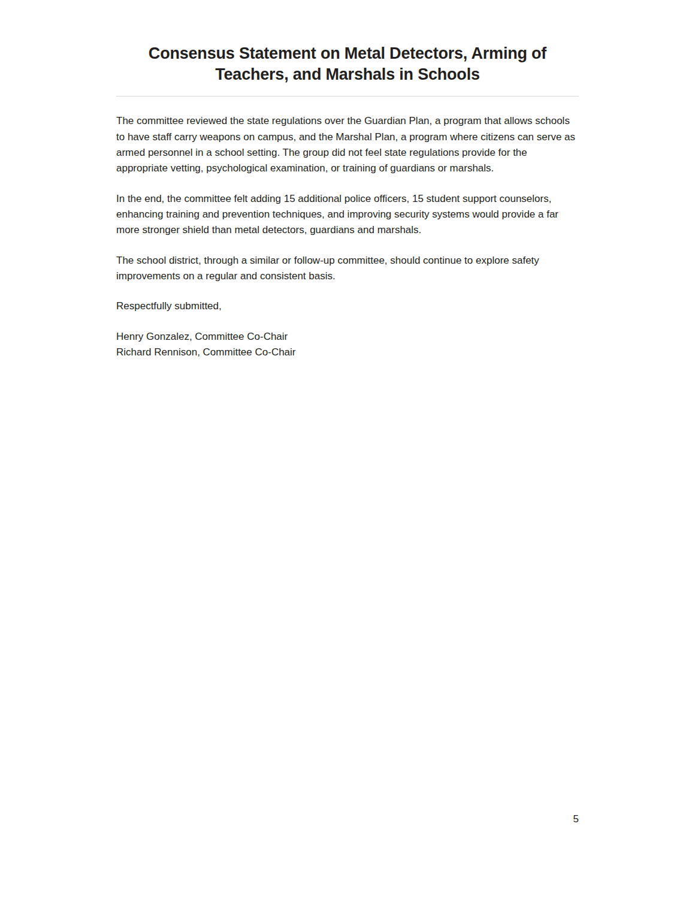Consensus Statement on Metal Detectors, Arming of Teachers, and Marshals in Schools
The committee reviewed the state regulations over the Guardian Plan, a program that allows schools to have staff carry weapons on campus, and the Marshal Plan, a program where citizens can serve as armed personnel in a school setting. The group did not feel state regulations provide for the appropriate vetting, psychological examination, or training of guardians or marshals.
In the end, the committee felt adding 15 additional police officers, 15 student support counselors, enhancing training and prevention techniques, and improving security systems would provide a far more stronger shield than metal detectors, guardians and marshals.
The school district, through a similar or follow-up committee, should continue to explore safety improvements on a regular and consistent basis.
Respectfully submitted,
Henry Gonzalez, Committee Co-Chair
Richard Rennison, Committee Co-Chair
5